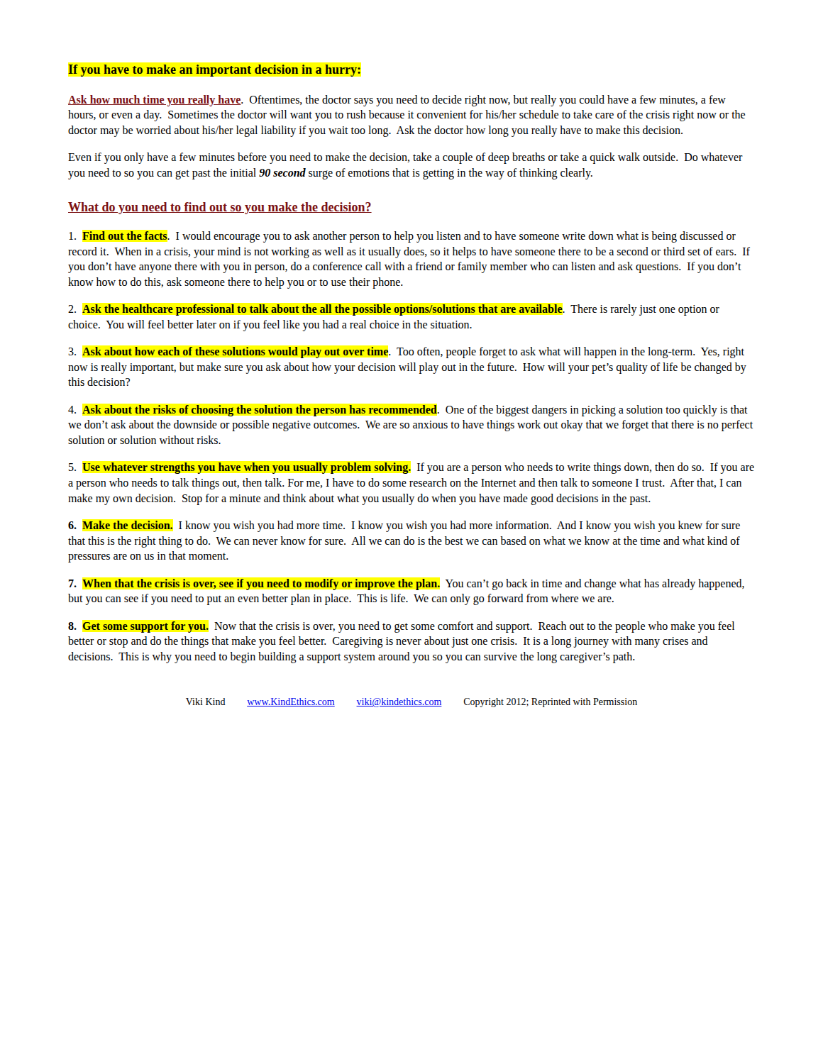If you have to make an important decision in a hurry:
Ask how much time you really have. Oftentimes, the doctor says you need to decide right now, but really you could have a few minutes, a few hours, or even a day. Sometimes the doctor will want you to rush because it convenient for his/her schedule to take care of the crisis right now or the doctor may be worried about his/her legal liability if you wait too long. Ask the doctor how long you really have to make this decision.
Even if you only have a few minutes before you need to make the decision, take a couple of deep breaths or take a quick walk outside. Do whatever you need to so you can get past the initial 90 second surge of emotions that is getting in the way of thinking clearly.
What do you need to find out so you make the decision?
1. Find out the facts. I would encourage you to ask another person to help you listen and to have someone write down what is being discussed or record it. When in a crisis, your mind is not working as well as it usually does, so it helps to have someone there to be a second or third set of ears. If you don’t have anyone there with you in person, do a conference call with a friend or family member who can listen and ask questions. If you don’t know how to do this, ask someone there to help you or to use their phone.
2. Ask the healthcare professional to talk about the all the possible options/solutions that are available. There is rarely just one option or choice. You will feel better later on if you feel like you had a real choice in the situation.
3. Ask about how each of these solutions would play out over time. Too often, people forget to ask what will happen in the long-term. Yes, right now is really important, but make sure you ask about how your decision will play out in the future. How will your pet’s quality of life be changed by this decision?
4. Ask about the risks of choosing the solution the person has recommended. One of the biggest dangers in picking a solution too quickly is that we don’t ask about the downside or possible negative outcomes. We are so anxious to have things work out okay that we forget that there is no perfect solution or solution without risks.
5. Use whatever strengths you have when you usually problem solving. If you are a person who needs to write things down, then do so. If you are a person who needs to talk things out, then talk. For me, I have to do some research on the Internet and then talk to someone I trust. After that, I can make my own decision. Stop for a minute and think about what you usually do when you have made good decisions in the past.
6. Make the decision. I know you wish you had more time. I know you wish you had more information. And I know you wish you knew for sure that this is the right thing to do. We can never know for sure. All we can do is the best we can based on what we know at the time and what kind of pressures are on us in that moment.
7. When that the crisis is over, see if you need to modify or improve the plan. You can’t go back in time and change what has already happened, but you can see if you need to put an even better plan in place. This is life. We can only go forward from where we are.
8. Get some support for you. Now that the crisis is over, you need to get some comfort and support. Reach out to the people who make you feel better or stop and do the things that make you feel better. Caregiving is never about just one crisis. It is a long journey with many crises and decisions. This is why you need to begin building a support system around you so you can survive the long caregiver’s path.
Viki Kind www.KindEthics.com viki@kindethics.com Copyright 2012; Reprinted with Permission